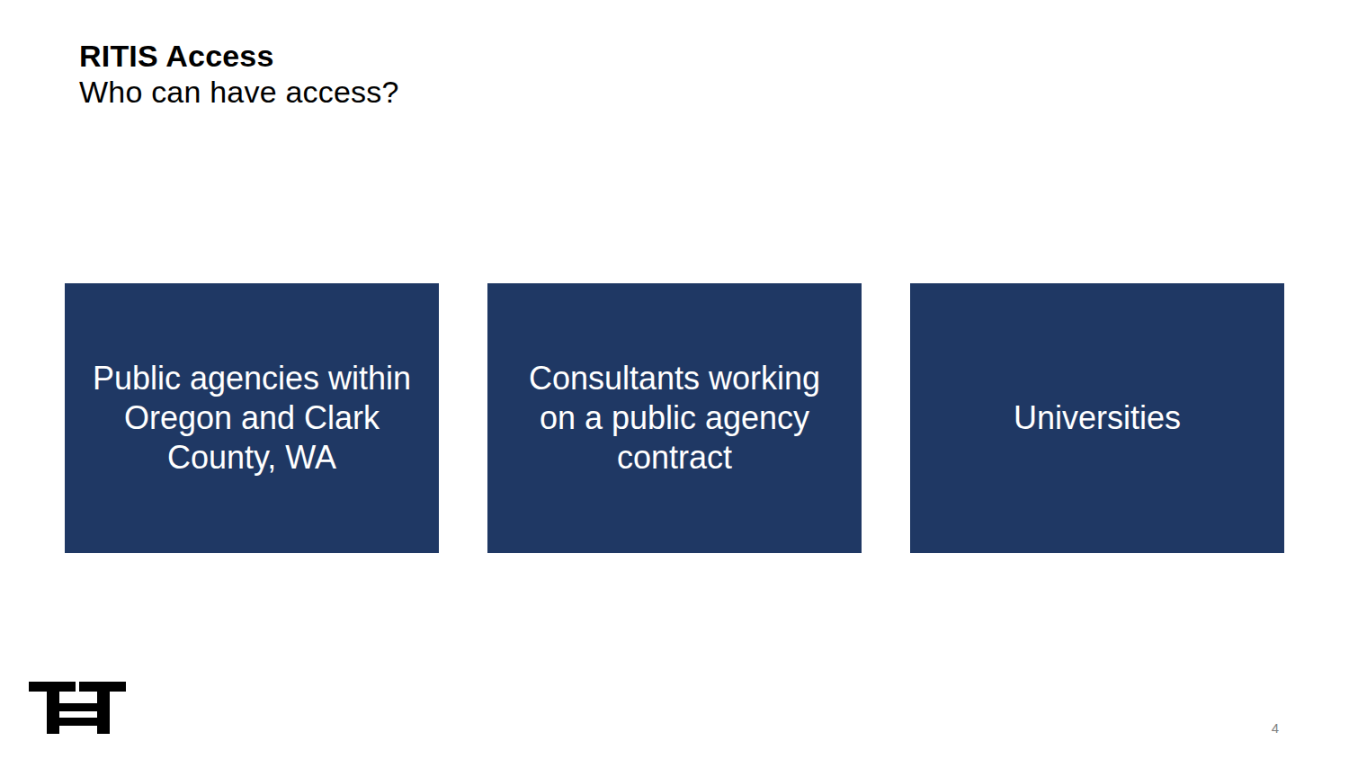RITIS Access
Who can have access?
Public agencies within Oregon and Clark County, WA
Consultants working on a public agency contract
Universities
4